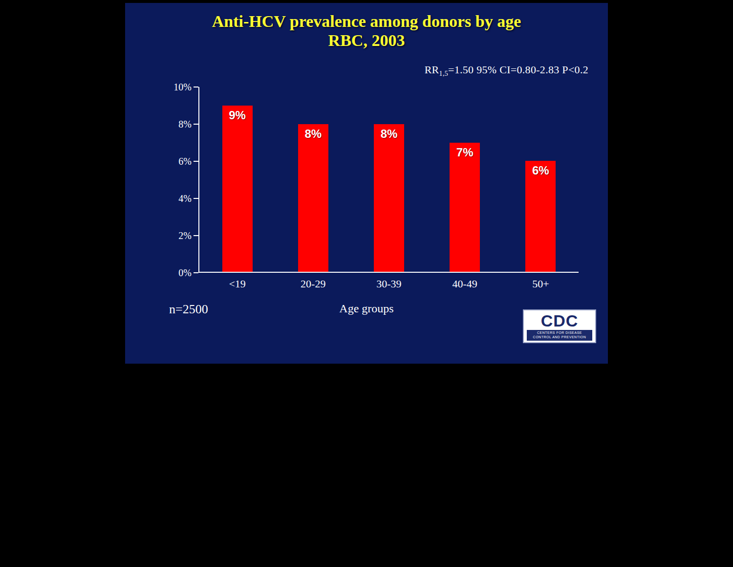Anti-HCV prevalence among donors by age
RBC, 2003
RR1,5=1.50 95% CI=0.80-2.83 P<0.2
10%
8%
6%
4%
2%
0%
9%
8%
8%
7%
6%
<19
20-29
30-39
40-49
50+
n=2500
Age groups
CDC
Centers for Disease
Control and Prevention